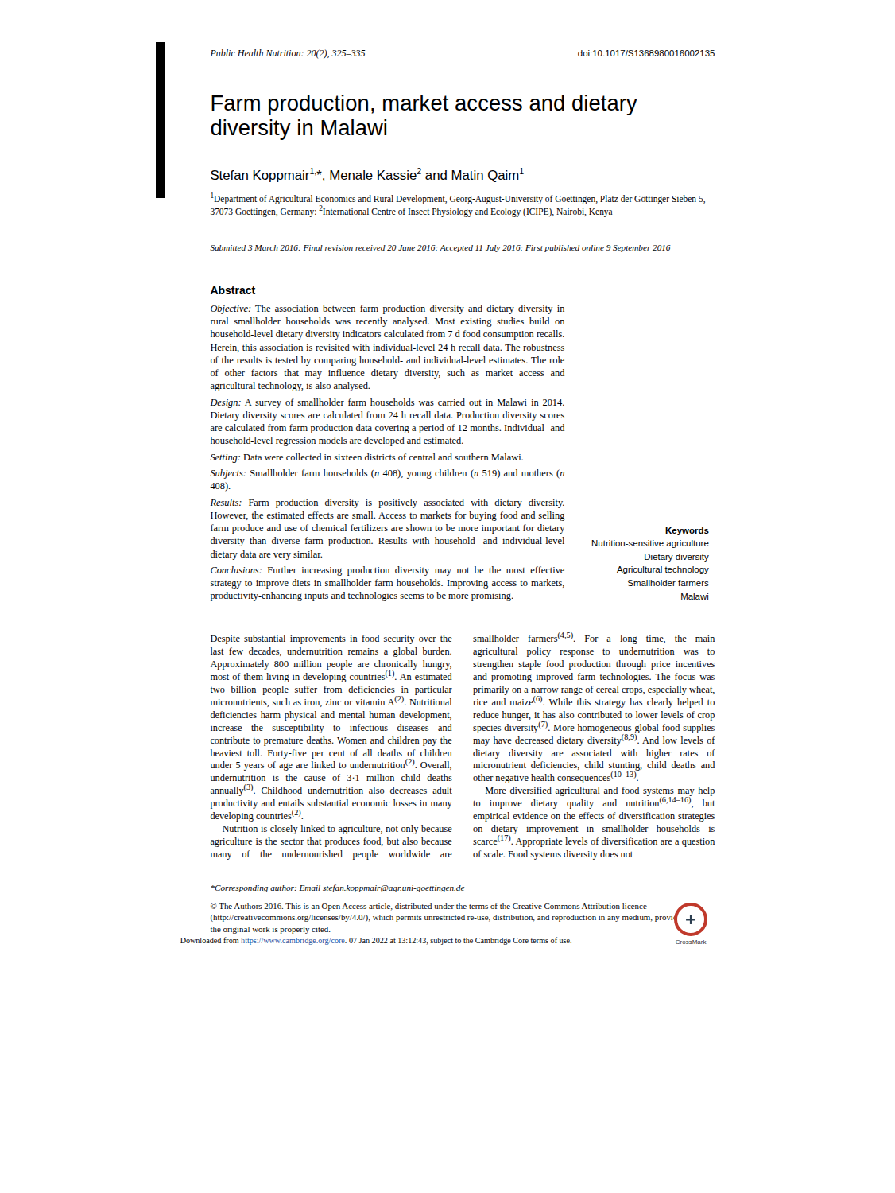Public Health Nutrition: 20(2), 325–335
doi:10.1017/S1368980016002135
Farm production, market access and dietary diversity in Malawi
Stefan Koppmair1,*, Menale Kassie2 and Matin Qaim1
1Department of Agricultural Economics and Rural Development, Georg-August-University of Goettingen, Platz der Göttinger Sieben 5, 37073 Goettingen, Germany: 2International Centre of Insect Physiology and Ecology (ICIPE), Nairobi, Kenya
Submitted 3 March 2016: Final revision received 20 June 2016: Accepted 11 July 2016: First published online 9 September 2016
Abstract
Objective: The association between farm production diversity and dietary diversity in rural smallholder households was recently analysed. Most existing studies build on household-level dietary diversity indicators calculated from 7 d food consumption recalls. Herein, this association is revisited with individual-level 24 h recall data. The robustness of the results is tested by comparing household- and individual-level estimates. The role of other factors that may influence dietary diversity, such as market access and agricultural technology, is also analysed.
Design: A survey of smallholder farm households was carried out in Malawi in 2014. Dietary diversity scores are calculated from 24 h recall data. Production diversity scores are calculated from farm production data covering a period of 12 months. Individual- and household-level regression models are developed and estimated.
Setting: Data were collected in sixteen districts of central and southern Malawi.
Subjects: Smallholder farm households (n 408), young children (n 519) and mothers (n 408).
Results: Farm production diversity is positively associated with dietary diversity. However, the estimated effects are small. Access to markets for buying food and selling farm produce and use of chemical fertilizers are shown to be more important for dietary diversity than diverse farm production. Results with household- and individual-level dietary data are very similar.
Conclusions: Further increasing production diversity may not be the most effective strategy to improve diets in smallholder farm households. Improving access to markets, productivity-enhancing inputs and technologies seems to be more promising.
Keywords
Nutrition-sensitive agriculture
Dietary diversity
Agricultural technology
Smallholder farmers
Malawi
Despite substantial improvements in food security over the last few decades, undernutrition remains a global burden. Approximately 800 million people are chronically hungry, most of them living in developing countries(1). An estimated two billion people suffer from deficiencies in particular micronutrients, such as iron, zinc or vitamin A(2). Nutritional deficiencies harm physical and mental human development, increase the susceptibility to infectious diseases and contribute to premature deaths. Women and children pay the heaviest toll. Forty-five per cent of all deaths of children under 5 years of age are linked to undernutrition(2). Overall, undernutrition is the cause of 3·1 million child deaths annually(3). Childhood undernutrition also decreases adult productivity and entails substantial economic losses in many developing countries(2).
Nutrition is closely linked to agriculture, not only because agriculture is the sector that produces food, but also because many of the undernourished people worldwide are smallholder farmers(4,5). For a long time, the main agricultural policy response to undernutrition was to strengthen staple food production through price incentives and promoting improved farm technologies. The focus was primarily on a narrow range of cereal crops, especially wheat, rice and maize(6). While this strategy has clearly helped to reduce hunger, it has also contributed to lower levels of crop species diversity(7). More homogeneous global food supplies may have decreased dietary diversity(8,9). And low levels of dietary diversity are associated with higher rates of micronutrient deficiencies, child stunting, child deaths and other negative health consequences(10–13).
More diversified agricultural and food systems may help to improve dietary quality and nutrition(6,14–16), but empirical evidence on the effects of diversification strategies on dietary improvement in smallholder households is scarce(17). Appropriate levels of diversification are a question of scale. Food systems diversity does not
*Corresponding author: Email stefan.koppmair@agr.uni-goettingen.de
© The Authors 2016. This is an Open Access article, distributed under the terms of the Creative Commons Attribution licence (http://creativecommons.org/licenses/by/4.0/), which permits unrestricted re-use, distribution, and reproduction in any medium, provided the original work is properly cited.
Downloaded from https://www.cambridge.org/core. 07 Jan 2022 at 13:12:43, subject to the Cambridge Core terms of use.
CrossMark